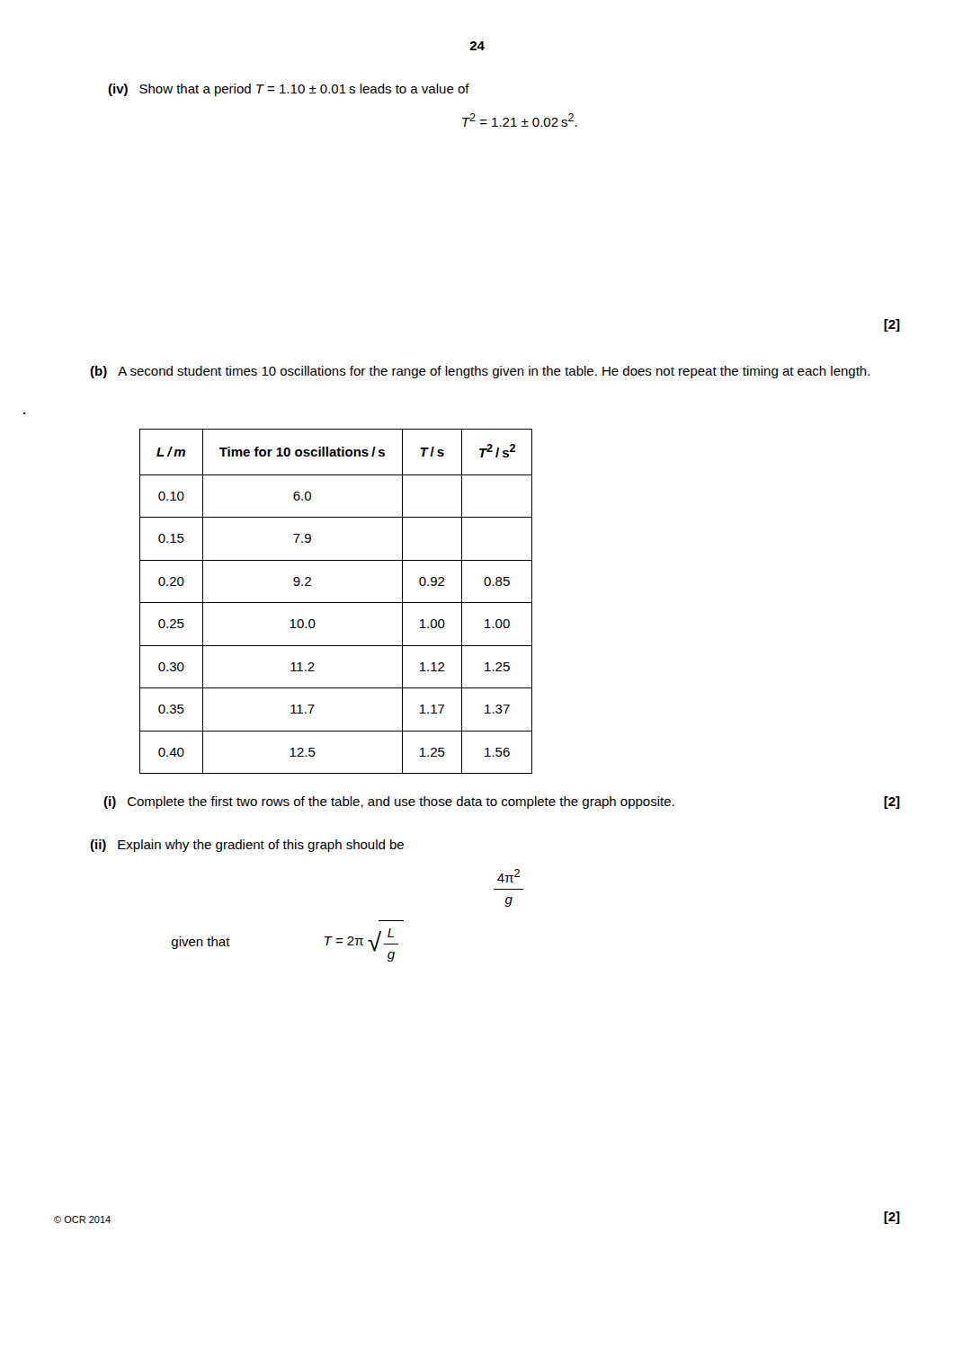24
(iv)
Show that a period T = 1.10 ± 0.01 s leads to a value of
T2 = 1.21 ± 0.02 s2.
[2]
(b)
A second student times 10 oscillations for the range of lengths given in the table. He does not repeat the timing at each length.
.
| L / m | Time for 10 oscillations / s | T / s | T 2 / s 2 |
| --- | --- | --- | --- |
| 0.10 | 6.0 | | |
| 0.15 | 7.9 | | |
| 0.20 | 9.2 | 0.92 | 0.85 |
| 0.25 | 10.0 | 1.00 | 1.00 |
| 0.30 | 11.2 | 1.12 | 1.25 |
| 0.35 | 11.7 | 1.17 | 1.37 |
| 0.40 | 12.5 | 1.25 | 1.56 |
(i)
Complete the first two rows of the table, and use those data to complete the graph opposite. [2]
(ii)
Explain why the gradient of this graph should be
4π2 g
given that T = 2π √ L g
© OCR 2014
[2]